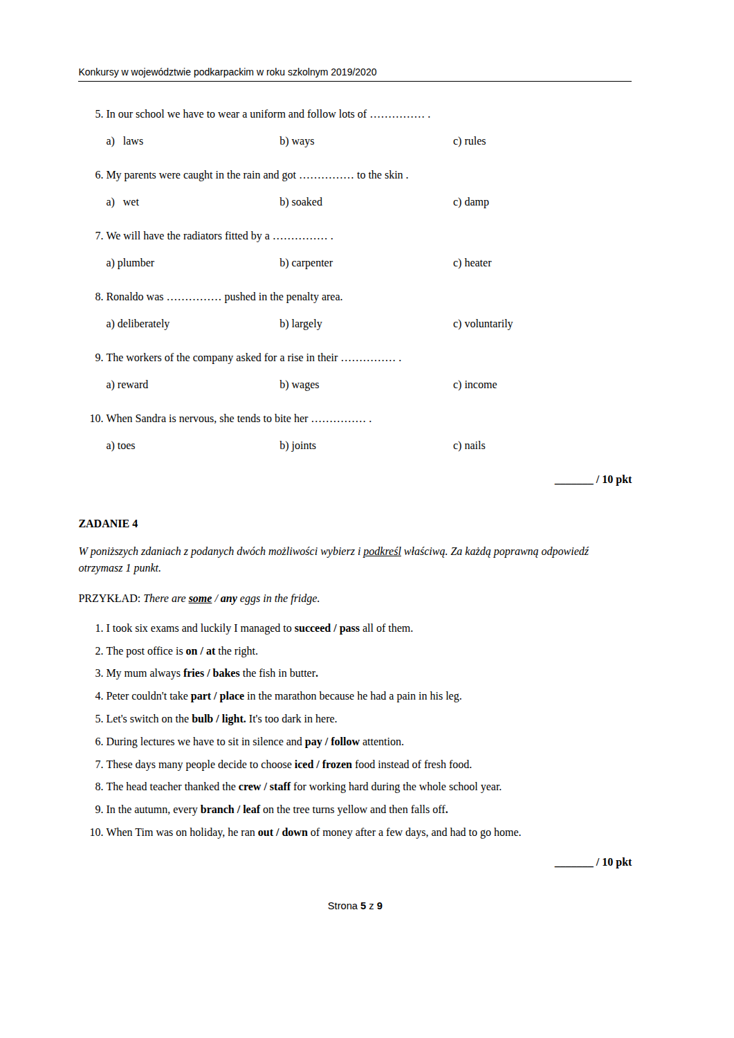Konkursy w województwie podkarpackim w roku szkolnym 2019/2020
In our school we have to wear a uniform and follow lots of …………… .
a) laws b) ways c) rules
My parents were caught in the rain and got …………… to the skin .
a) wet b) soaked c) damp
We will have the radiators fitted by a …………… .
a) plumber b) carpenter c) heater
Ronaldo was …………… pushed in the penalty area.
a) deliberately b) largely c) voluntarily
The workers of the company asked for a rise in their …………… .
a) reward b) wages c) income
When Sandra is nervous, she tends to bite her …………… .
a) toes b) joints c) nails
_______ / 10 pkt
ZADANIE 4
W poniższych zdaniach z podanych dwóch możliwości wybierz i podkreśl właściwą. Za każdą poprawną odpowiedź otrzymasz 1 punkt.
PRZYKŁAD: There are some / any eggs in the fridge.
I took six exams and luckily I managed to succeed / pass all of them.
The post office is on / at the right.
My mum always fries / bakes the fish in butter.
Peter couldn't take part / place in the marathon because he had a pain in his leg.
Let's switch on the bulb / light. It's too dark in here.
During lectures we have to sit in silence and pay / follow attention.
These days many people decide to choose iced / frozen food instead of fresh food.
The head teacher thanked the crew / staff for working hard during the whole school year.
In the autumn, every branch / leaf on the tree turns yellow and then falls off.
When Tim was on holiday, he ran out / down of money after a few days, and had to go home.
_______ / 10 pkt
Strona 5 z 9